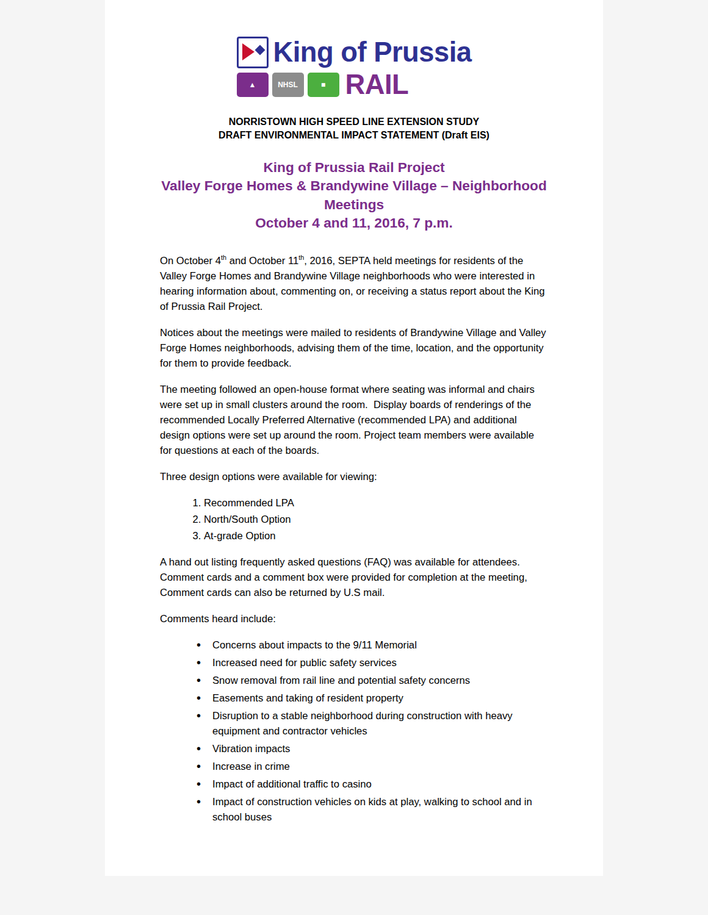King of Prussia
▲ NHSL ■ RAIL
NORRISTOWN HIGH SPEED LINE EXTENSION STUDY
DRAFT ENVIRONMENTAL IMPACT STATEMENT (Draft EIS)
King of Prussia Rail Project
Valley Forge Homes & Brandywine Village – Neighborhood Meetings
October 4 and 11, 2016, 7 p.m.
On October 4th and October 11th, 2016, SEPTA held meetings for residents of the Valley Forge Homes and Brandywine Village neighborhoods who were interested in hearing information about, commenting on, or receiving a status report about the King of Prussia Rail Project.
Notices about the meetings were mailed to residents of Brandywine Village and Valley Forge Homes neighborhoods, advising them of the time, location, and the opportunity for them to provide feedback.
The meeting followed an open-house format where seating was informal and chairs were set up in small clusters around the room. Display boards of renderings of the recommended Locally Preferred Alternative (recommended LPA) and additional design options were set up around the room. Project team members were available for questions at each of the boards.
Three design options were available for viewing:
Recommended LPA
North/South Option
At-grade Option
A hand out listing frequently asked questions (FAQ) was available for attendees. Comment cards and a comment box were provided for completion at the meeting, Comment cards can also be returned by U.S mail.
Comments heard include:
Concerns about impacts to the 9/11 Memorial
Increased need for public safety services
Snow removal from rail line and potential safety concerns
Easements and taking of resident property
Disruption to a stable neighborhood during construction with heavy equipment and contractor vehicles
Vibration impacts
Increase in crime
Impact of additional traffic to casino
Impact of construction vehicles on kids at play, walking to school and in school buses